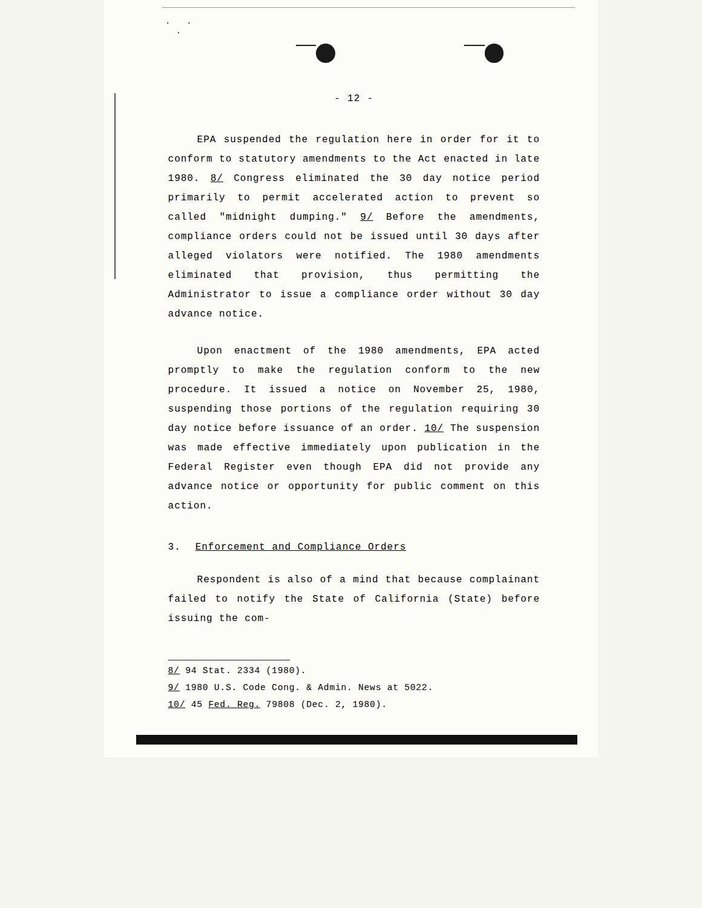. .
.
- 12 -
EPA suspended the regulation here in order for it to conform to statutory amendments to the Act enacted in late 1980. 8/ Congress eliminated the 30 day notice period primarily to permit accelerated action to prevent so called "midnight dumping." 9/ Before the amendments, compliance orders could not be issued until 30 days after alleged violators were notified. The 1980 amendments eliminated that provision, thus permitting the Administrator to issue a compliance order without 30 day advance notice.
Upon enactment of the 1980 amendments, EPA acted promptly to make the regulation conform to the new procedure. It issued a notice on November 25, 1980, suspending those portions of the regulation requiring 30 day notice before issuance of an order. 10/ The suspension was made effective immediately upon publication in the Federal Register even though EPA did not provide any advance notice or opportunity for public comment on this action.
3. Enforcement and Compliance Orders
Respondent is also of a mind that because complainant failed to notify the State of California (State) before issuing the com-
8/ 94 Stat. 2334 (1980).
9/ 1980 U.S. Code Cong. & Admin. News at 5022.
10/ 45 Fed. Reg. 79808 (Dec. 2, 1980).